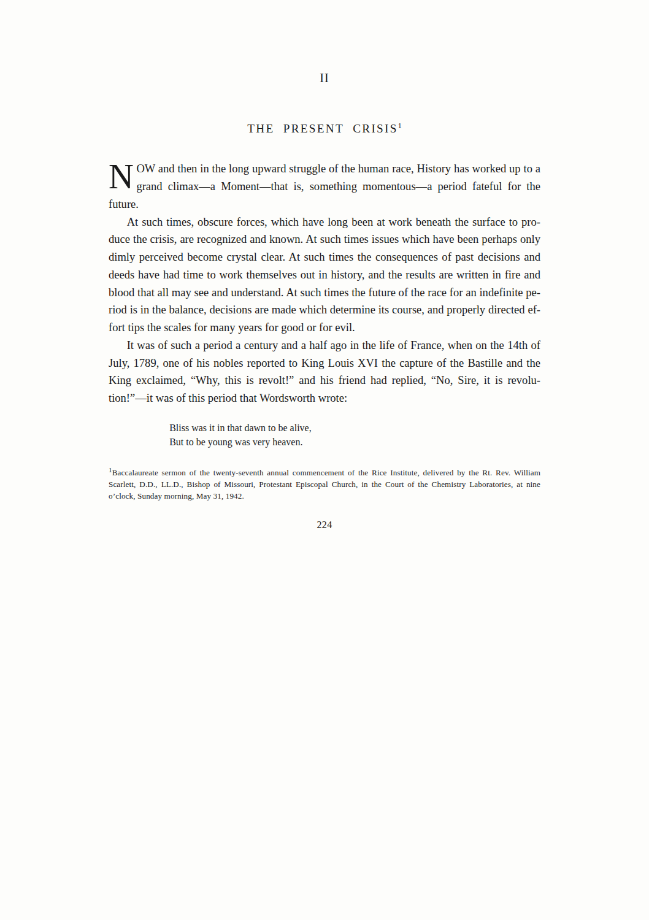II
THE PRESENT CRISIS1
NOW and then in the long upward struggle of the human race, History has worked up to a grand climax—a Moment—that is, something momentous—a period fateful for the future.
At such times, obscure forces, which have long been at work beneath the surface to produce the crisis, are recognized and known. At such times issues which have been perhaps only dimly perceived become crystal clear. At such times the consequences of past decisions and deeds have had time to work themselves out in history, and the results are written in fire and blood that all may see and understand. At such times the future of the race for an indefinite period is in the balance, decisions are made which determine its course, and properly directed effort tips the scales for many years for good or for evil.
It was of such a period a century and a half ago in the life of France, when on the 14th of July, 1789, one of his nobles reported to King Louis XVI the capture of the Bastille and the King exclaimed, “Why, this is revolt!” and his friend had replied, “No, Sire, it is revolution!”—it was of this period that Wordsworth wrote:
Bliss was it in that dawn to be alive, But to be young was very heaven.
1Baccalaureate sermon of the twenty-seventh annual commencement of the Rice Institute, delivered by the Rt. Rev. William Scarlett, D.D., LL.D., Bishop of Missouri, Protestant Episcopal Church, in the Court of the Chemistry Laboratories, at nine o’clock, Sunday morning, May 31, 1942.
224